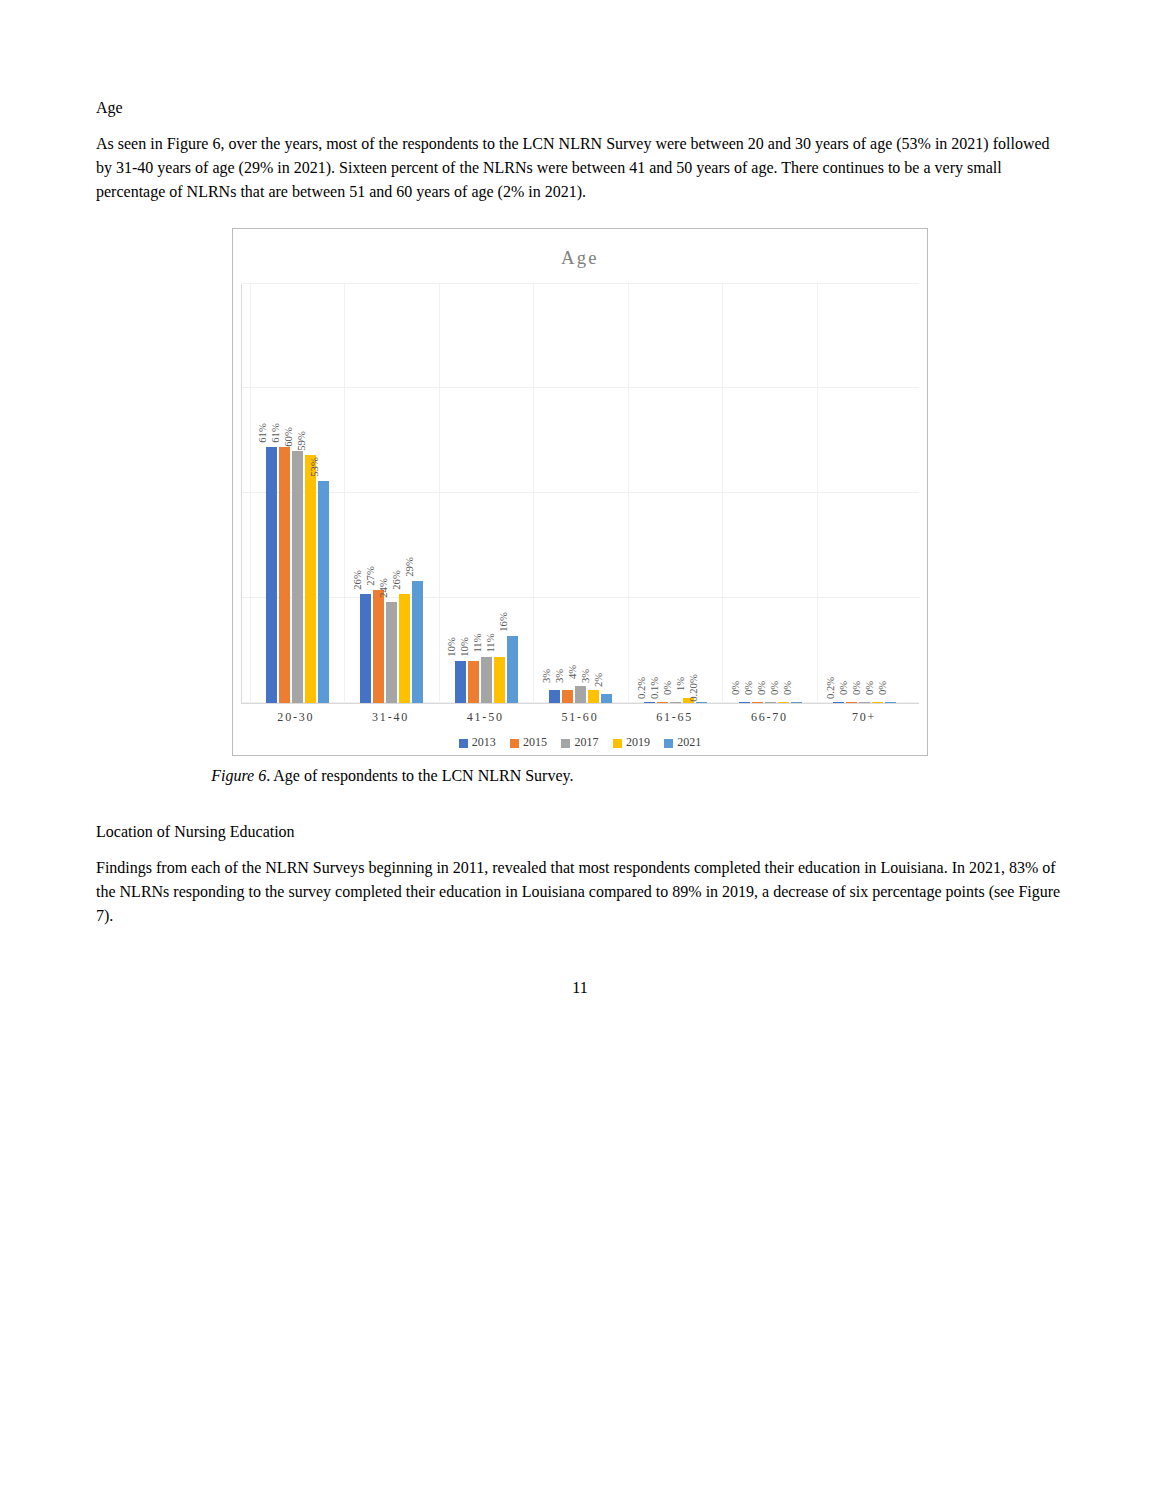Age
As seen in Figure 6, over the years, most of the respondents to the LCN NLRN Survey were between 20 and 30 years of age (53% in 2021) followed by 31-40 years of age (29% in 2021). Sixteen percent of the NLRNs were between 41 and 50 years of age. There continues to be a very small percentage of NLRNs that are between 51 and 60 years of age (2% in 2021).
Age
61%
61%
60%
59%
53%
26%
27%
24%
26%
29%
10%
10%
11%
11%
16%
3%
3%
4%
3%
2%
0.2%
0.1%
0%
1%
0.20%
0%
0%
0%
0%
0%
0.2%
0%
0%
0%
0%
20-30
31-40
41-50
51-60
61-65
66-70
70+
2013
2015
2017
2019
2021
Figure 6. Age of respondents to the LCN NLRN Survey.
Location of Nursing Education
Findings from each of the NLRN Surveys beginning in 2011, revealed that most respondents completed their education in Louisiana. In 2021, 83% of the NLRNs responding to the survey completed their education in Louisiana compared to 89% in 2019, a decrease of six percentage points (see Figure 7).
11